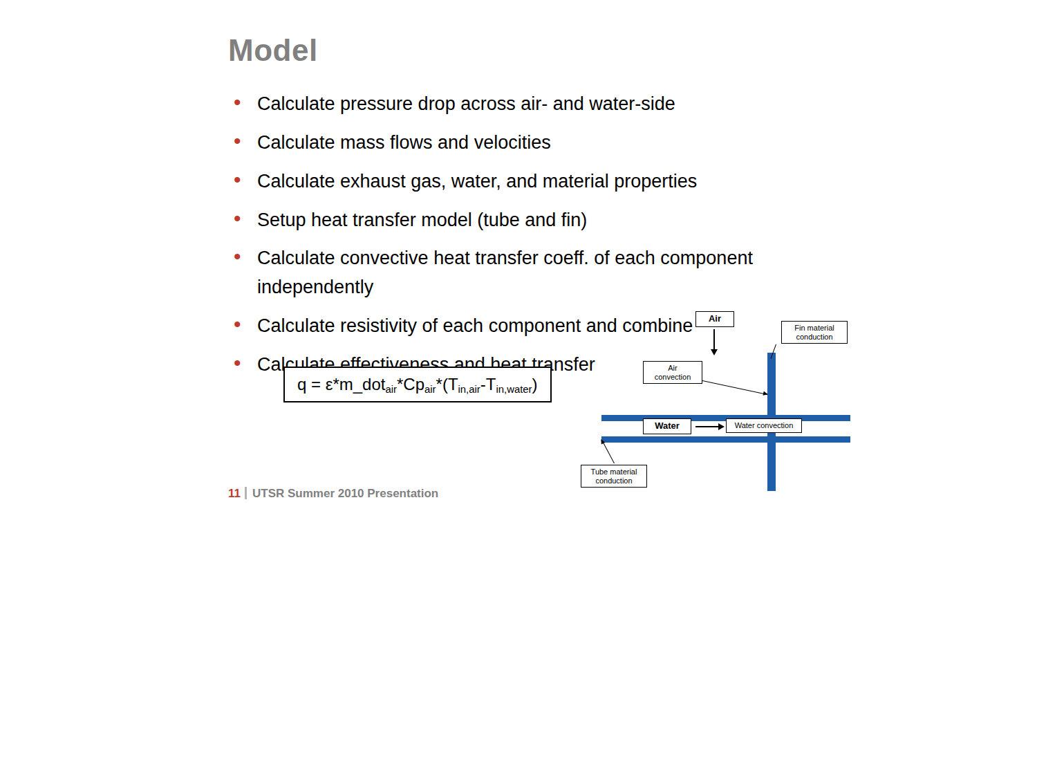Model
Calculate pressure drop across air- and water-side
Calculate mass flows and velocities
Calculate exhaust gas, water, and material properties
Setup heat transfer model (tube and fin)
Calculate convective heat transfer coeff. of each component independently
Calculate resistivity of each component and combine
Calculate effectiveness and heat transfer
q = ε*m_dotair*Cpair*(Tin,air-Tin,water)
Air
Fin material
conduction
Air
convection
Water
Water convection
Tube material
conduction
11 UTSR Summer 2010 Presentation